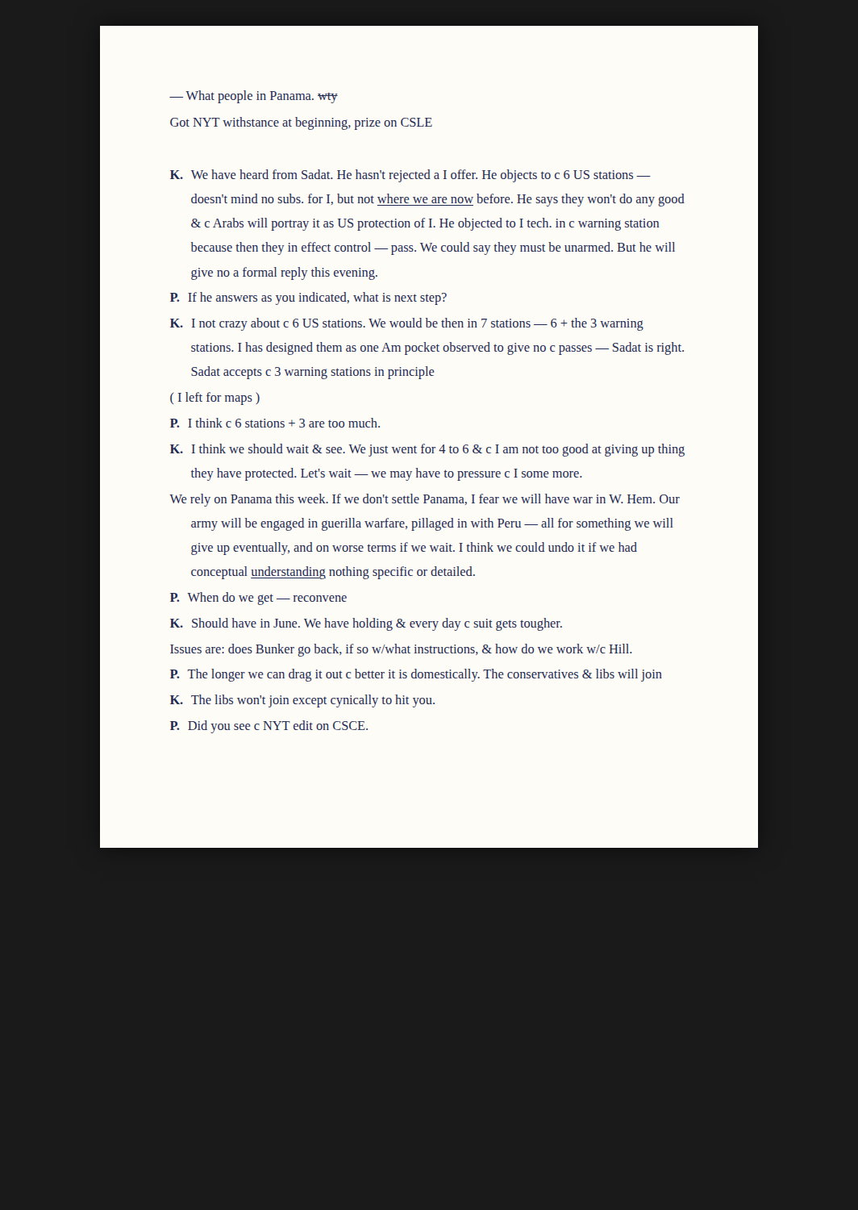— What people in Panama. wty
Got NYT withstance at beginning, prize on CSLE
K. We have heard from Sadat. He hasn't rejected a I offer. He objects to c 6 US stations — doesn't mind no subs. for I, but not where we are now before. He says they won't do any good & c Arabs will portray it as US protection of I. He objected to I tech. in c warning station because then they in effect control — pass. We could say they must be unarmed. But he will give no a formal reply this evening.
P. If he answers as you indicated, what is next step?
K. I not crazy about c 6 US stations. We would be then in 7 stations — 6 + the 3 warning stations. I has designed them as one Am pocket observed to give no c passes — Sadat is right. Sadat accepts c 3 warning stations in principle
( I left for maps )
P. I think c 6 stations + 3 are too much.
K. I think we should wait & see. We just went for 4 to 6 & c I am not too good at giving up thing they have protected. Let's wait — we may have to pressure c I some more.
We rely on Panama this week. If we don't settle Panama, I fear we will have war in W. Hem. Our army will be engaged in guerilla warfare, pillaged in with Peru — all for something we will give up eventually, and on worse terms if we wait. I think we could undo it if we had conceptual understanding nothing specific or detailed.
P. When do we get — reconvene
K. Should have in June. We have holding & every day c suit gets tougher.
Issues are: does Bunker go back, if so w/what instructions, & how do we work w/c Hill.
P. The longer we can drag it out c better it is domestically. The conservatives & libs will join
K. The libs won't join except cynically to hit you.
P. Did you see c NYT edit on CSCE.